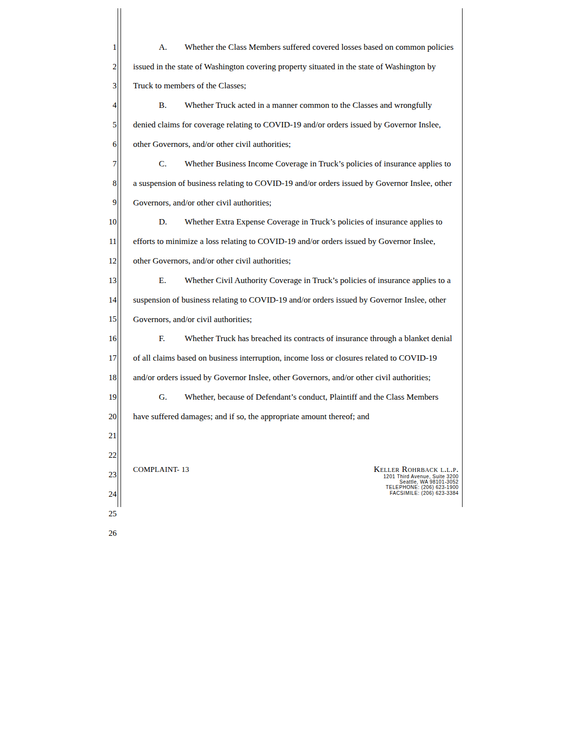1
2
3
4
5
6
7
8
9
10
11
12
13
14
15
16
17
18
19
20
21
22
23
24
25
26
A. Whether the Class Members suffered covered losses based on common policies issued in the state of Washington covering property situated in the state of Washington by Truck to members of the Classes;
B. Whether Truck acted in a manner common to the Classes and wrongfully denied claims for coverage relating to COVID-19 and/or orders issued by Governor Inslee, other Governors, and/or other civil authorities;
C. Whether Business Income Coverage in Truck’s policies of insurance applies to a suspension of business relating to COVID-19 and/or orders issued by Governor Inslee, other Governors, and/or other civil authorities;
D. Whether Extra Expense Coverage in Truck’s policies of insurance applies to efforts to minimize a loss relating to COVID-19 and/or orders issued by Governor Inslee, other Governors, and/or other civil authorities;
E. Whether Civil Authority Coverage in Truck’s policies of insurance applies to a suspension of business relating to COVID-19 and/or orders issued by Governor Inslee, other Governors, and/or civil authorities;
F. Whether Truck has breached its contracts of insurance through a blanket denial of all claims based on business interruption, income loss or closures related to COVID-19 and/or orders issued by Governor Inslee, other Governors, and/or other civil authorities;
G. Whether, because of Defendant’s conduct, Plaintiff and the Class Members have suffered damages; and if so, the appropriate amount thereof; and
COMPLAINT- 13
Keller Rohrback l.l.p.
1201 Third Avenue, Suite 3200
Seattle, WA 98101-3052
TELEPHONE: (206) 623-1900
FACSIMILE: (206) 623-3384